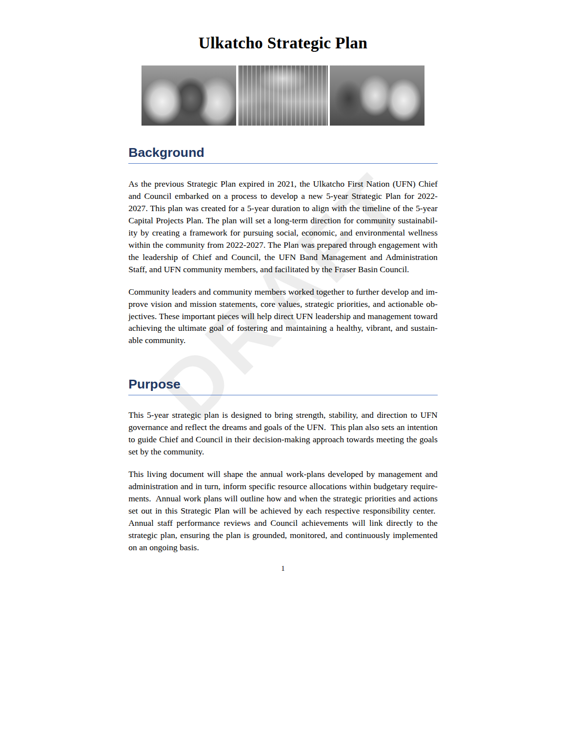DRAFT
Ulkatcho Strategic Plan
Background
As the previous Strategic Plan expired in 2021, the Ulkatcho First Nation (UFN) Chief and Council embarked on a process to develop a new 5-year Strategic Plan for 2022-2027. This plan was created for a 5-year duration to align with the timeline of the 5-year Capital Projects Plan. The plan will set a long-term direction for community sustainability by creating a framework for pursuing social, economic, and environmental wellness within the community from 2022-2027. The Plan was prepared through engagement with the leadership of Chief and Council, the UFN Band Management and Administration Staff, and UFN community members, and facilitated by the Fraser Basin Council.
Community leaders and community members worked together to further develop and improve vision and mission statements, core values, strategic priorities, and actionable objectives. These important pieces will help direct UFN leadership and management toward achieving the ultimate goal of fostering and maintaining a healthy, vibrant, and sustainable community.
Purpose
This 5-year strategic plan is designed to bring strength, stability, and direction to UFN governance and reflect the dreams and goals of the UFN. This plan also sets an intention to guide Chief and Council in their decision-making approach towards meeting the goals set by the community.
This living document will shape the annual work-plans developed by management and administration and in turn, inform specific resource allocations within budgetary requirements. Annual work plans will outline how and when the strategic priorities and actions set out in this Strategic Plan will be achieved by each respective responsibility center. Annual staff performance reviews and Council achievements will link directly to the strategic plan, ensuring the plan is grounded, monitored, and continuously implemented on an ongoing basis.
1